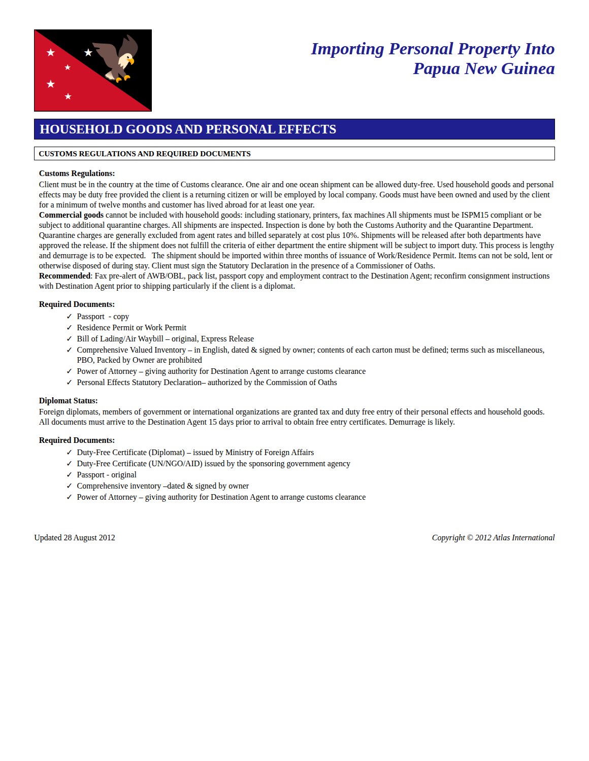★ ★ ★ ★ ★ 🦅
Importing Personal Property Into
Papua New Guinea
HOUSEHOLD GOODS AND PERSONAL EFFECTS
CUSTOMS REGULATIONS AND REQUIRED DOCUMENTS
Customs Regulations:
Client must be in the country at the time of Customs clearance. One air and one ocean shipment can be allowed duty-free. Used household goods and personal effects may be duty free provided the client is a returning citizen or will be employed by local company. Goods must have been owned and used by the client for a minimum of twelve months and customer has lived abroad for at least one year.
Commercial goods cannot be included with household goods: including stationary, printers, fax machines All shipments must be ISPM15 compliant or be subject to additional quarantine charges. All shipments are inspected. Inspection is done by both the Customs Authority and the Quarantine Department. Quarantine charges are generally excluded from agent rates and billed separately at cost plus 10%. Shipments will be released after both departments have approved the release. If the shipment does not fulfill the criteria of either department the entire shipment will be subject to import duty. This process is lengthy and demurrage is to be expected. The shipment should be imported within three months of issuance of Work/Residence Permit. Items can not be sold, lent or otherwise disposed of during stay. Client must sign the Statutory Declaration in the presence of a Commissioner of Oaths.
Recommended: Fax pre-alert of AWB/OBL, pack list, passport copy and employment contract to the Destination Agent; reconfirm consignment instructions with Destination Agent prior to shipping particularly if the client is a diplomat.
Required Documents:
Passport - copy
Residence Permit or Work Permit
Bill of Lading/Air Waybill – original, Express Release
Comprehensive Valued Inventory – in English, dated & signed by owner; contents of each carton must be defined; terms such as miscellaneous, PBO, Packed by Owner are prohibited
Power of Attorney – giving authority for Destination Agent to arrange customs clearance
Personal Effects Statutory Declaration– authorized by the Commission of Oaths
Diplomat Status:
Foreign diplomats, members of government or international organizations are granted tax and duty free entry of their personal effects and household goods. All documents must arrive to the Destination Agent 15 days prior to arrival to obtain free entry certificates. Demurrage is likely.
Required Documents:
Duty-Free Certificate (Diplomat) – issued by Ministry of Foreign Affairs
Duty-Free Certificate (UN/NGO/AID) issued by the sponsoring government agency
Passport - original
Comprehensive inventory –dated & signed by owner
Power of Attorney – giving authority for Destination Agent to arrange customs clearance
Updated 28 August 2012
Copyright © 2012 Atlas International